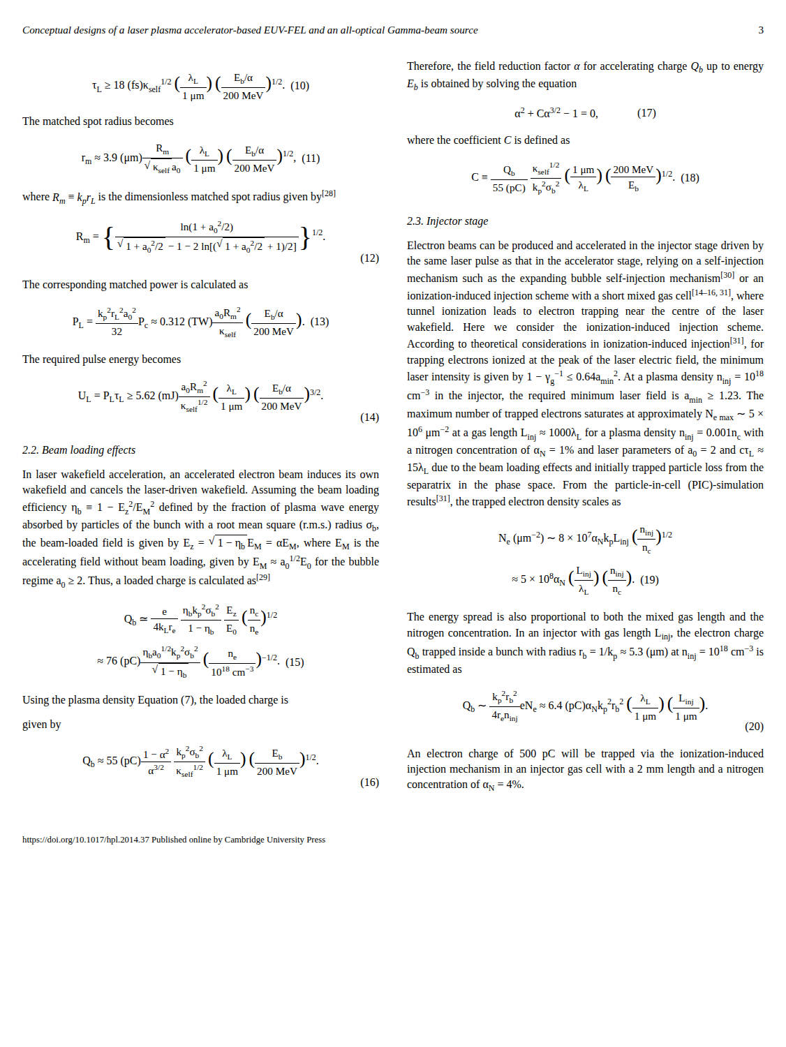Conceptual designs of a laser plasma accelerator-based EUV-FEL and an all-optical Gamma-beam source 3
τL ≥ 18 (fs)κself1/2 (λL 1 μm) (Eb/α 200 MeV)1/2. (10)
The matched spot radius becomes
rm ≈ 3.9 (μm)Rm κselfa0 (λL 1 μm) (Eb/α 200 MeV)1/2, (11)
where Rm ≡ kprL is the dimensionless matched spot radius given by[28]
Rm = {ln(1 + a02/2) 1 + a02/2 − 1 − 2 ln[(1 + a02/2 + 1)/2]}1/2.
(12)
The corresponding matched power is calculated as
PL = kp2rL2a0232 Pc ≈ 0.312 (TW)a0Rm2 κself (Eb/α 200 MeV). (13)
The required pulse energy becomes
UL = PLτL ≥ 5.62 (mJ)a0Rm2 κself1/2 (λL 1 μm) (Eb/α 200 MeV)3/2.
(14)
2.2. Beam loading effects
In laser wakefield acceleration, an accelerated electron beam induces its own wakefield and cancels the laser-driven wakefield. Assuming the beam loading efficiency ηb ≡ 1 − Ez2/EM2 defined by the fraction of plasma wave energy absorbed by particles of the bunch with a root mean square (r.m.s.) radius σb, the beam-loaded field is given by Ez = 1 − ηb EM = αEM, where EM is the accelerating field without beam loading, given by EM ≈ a01/2E0 for the bubble regime a0 ≥ 2. Thus, a loaded charge is calculated as[29]
Qb ≃ e 4kLre ηbkp2σb21 − ηb Ez E0 (nc ne)1/2
≈ 76 (pC)ηba01/2kp2σb21 − ηb (ne 1018 cm−3)−1/2. (15)
Using the plasma density Equation (7), the loaded charge is
given by
Qb ≈ 55 (pC)1 − α2 α3/2 kp2σb2 κself1/2 (λL 1 μm) (Eb 200 MeV)1/2.
(16)
Therefore, the field reduction factor α for accelerating charge Qb up to energy Eb is obtained by solving the equation
α2 + Cα3/2 − 1 = 0, (17)
where the coefficient C is defined as
C ≡ Qb 55 (pC) κself1/2 kp2σb2 (1 μm λL) (200 MeV Eb)1/2. (18)
2.3. Injector stage
Electron beams can be produced and accelerated in the injector stage driven by the same laser pulse as that in the accelerator stage, relying on a self-injection mechanism such as the expanding bubble self-injection mechanism[30] or an ionization-induced injection scheme with a short mixed gas cell[14–16, 31], where tunnel ionization leads to electron trapping near the centre of the laser wakefield. Here we consider the ionization-induced injection scheme. According to theoretical considerations in ionization-induced injection[31], for trapping electrons ionized at the peak of the laser electric field, the minimum laser intensity is given by 1 − γg−1 ≤ 0.64amin2. At a plasma density ninj = 1018 cm−3 in the injector, the required minimum laser field is amin ≥ 1.23. The maximum number of trapped electrons saturates at approximately Ne max ∼ 5 × 106 μm−2 at a gas length Linj ≈ 1000λL for a plasma density ninj = 0.001nc with a nitrogen concentration of αN = 1% and laser parameters of a0 = 2 and cτL ≈ 15λL due to the beam loading effects and initially trapped particle loss from the separatrix in the phase space. From the particle-in-cell (PIC)-simulation results[31], the trapped electron density scales as
Ne (μm−2) ∼ 8 × 107αNkpLinj (ninj nc)1/2
≈ 5 × 108αN (Linj λL) (ninj nc). (19)
The energy spread is also proportional to both the mixed gas length and the nitrogen concentration. In an injector with gas length Linj, the electron charge Qb trapped inside a bunch with radius rb = 1/kp ≈ 5.3 (μm) at ninj = 1018 cm−3 is estimated as
Qb ∼ kp2rb24reninjeNe ≈ 6.4 (pC)αNkp2rb2 (λL 1 μm) (Linj 1 μm).
(20)
An electron charge of 500 pC will be trapped via the ionization-induced injection mechanism in an injector gas cell with a 2 mm length and a nitrogen concentration of αN = 4%.
https://doi.org/10.1017/hpl.2014.37 Published online by Cambridge University Press